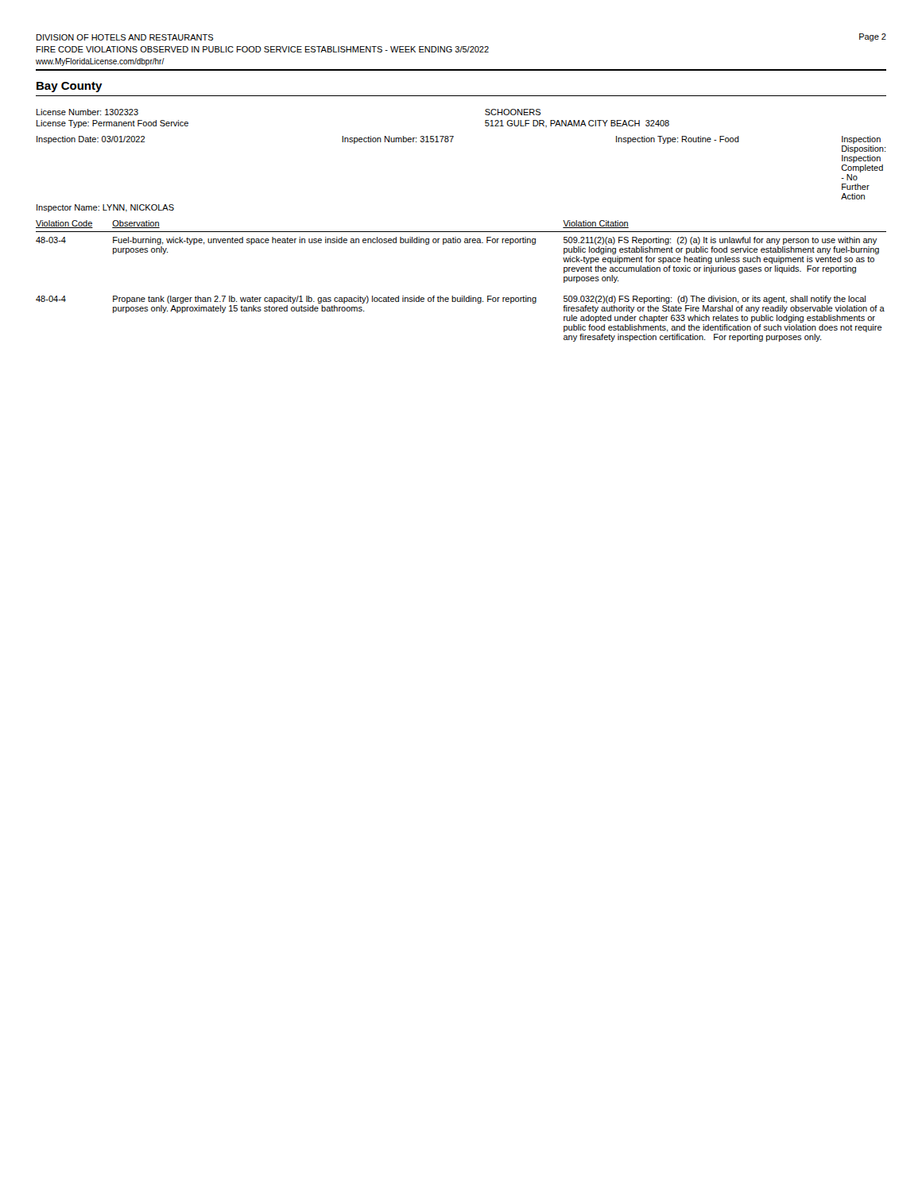Page 2
DIVISION OF HOTELS AND RESTAURANTS
FIRE CODE VIOLATIONS OBSERVED IN PUBLIC FOOD SERVICE ESTABLISHMENTS - WEEK ENDING 3/5/2022
www.MyFloridaLicense.com/dbpr/hr/
Bay County
| License Number: 1302323 | SCHOONERS |
| License Type: Permanent Food Service | 5121 GULF DR, PANAMA CITY BEACH 32408 |
| Inspection Date: 03/01/2022 | Inspection Number: 3151787 | Inspection Type: Routine - Food | Inspection Disposition: Inspection Completed - No Further Action |
| Inspector Name: LYNN, NICKOLAS | | | |
| Violation Code | Observation | Violation Citation |
| 48-03-4 | Fuel-burning, wick-type, unvented space heater in use inside an enclosed building or patio area. For reporting purposes only. | 509.211(2)(a) FS Reporting: (2) (a) It is unlawful for any person to use within any public lodging establishment or public food service establishment any fuel-burning wick-type equipment for space heating unless such equipment is vented so as to prevent the accumulation of toxic or injurious gases or liquids. For reporting purposes only. |
| 48-04-4 | Propane tank (larger than 2.7 lb. water capacity/1 lb. gas capacity) located inside of the building. For reporting purposes only. Approximately 15 tanks stored outside bathrooms. | 509.032(2)(d) FS Reporting: (d) The division, or its agent, shall notify the local firesafety authority or the State Fire Marshal of any readily observable violation of a rule adopted under chapter 633 which relates to public lodging establishments or public food establishments, and the identification of such violation does not require any firesafety inspection certification. For reporting purposes only. |